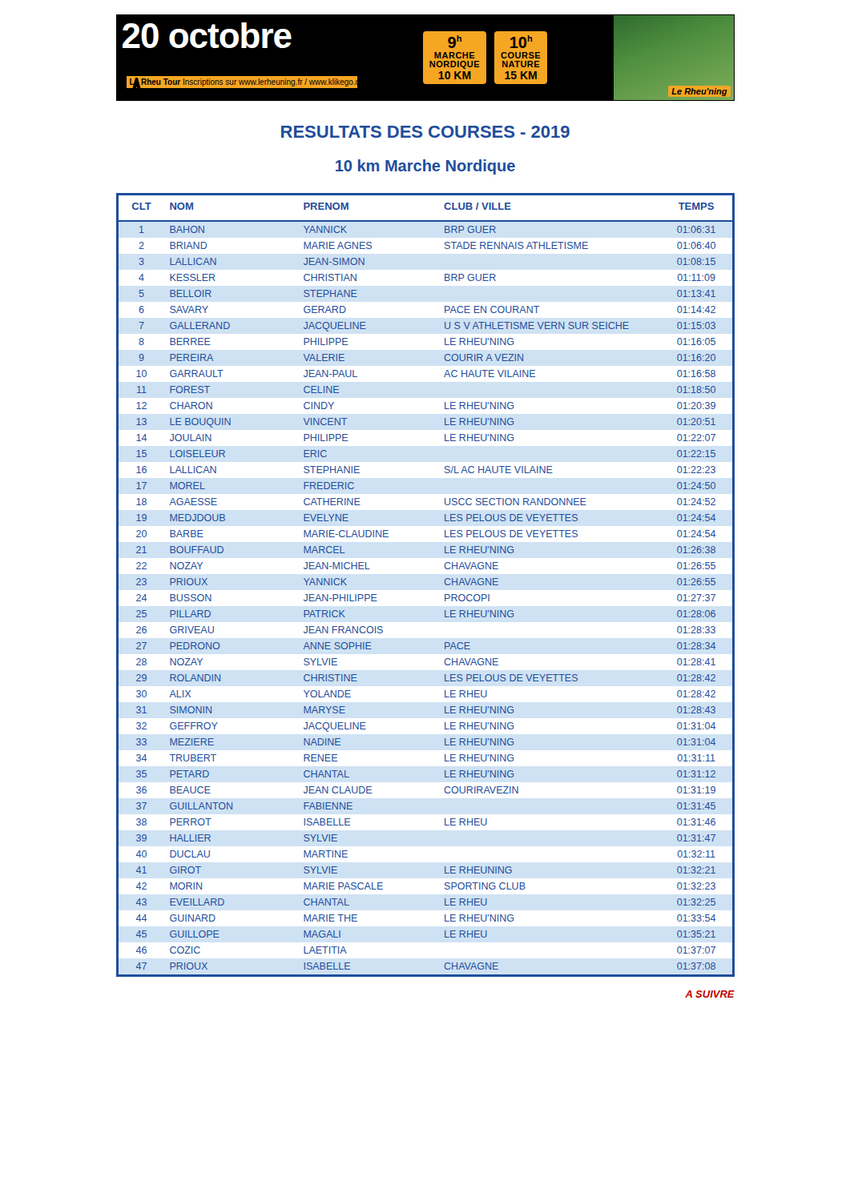20 octobre
Le Rheu Tour Inscriptions sur www.lerheuning.fr / www.klikego.com
9h MARCHE
NORDIQUE 10 KM
10h COURSE
NATURE 15 KM
Le Rheu'ning
RESULTATS DES COURSES - 2019
10 km Marche Nordique
| CLT | NOM | PRENOM | CLUB / VILLE | TEMPS |
| --- | --- | --- | --- | --- |
| 1 | BAHON | YANNICK | BRP GUER | 01:06:31 |
| 2 | BRIAND | MARIE AGNES | STADE RENNAIS ATHLETISME | 01:06:40 |
| 3 | LALLICAN | JEAN-SIMON | | 01:08:15 |
| 4 | KESSLER | CHRISTIAN | BRP GUER | 01:11:09 |
| 5 | BELLOIR | STEPHANE | | 01:13:41 |
| 6 | SAVARY | GERARD | PACE EN COURANT | 01:14:42 |
| 7 | GALLERAND | JACQUELINE | U S V ATHLETISME VERN SUR SEICHE | 01:15:03 |
| 8 | BERREE | PHILIPPE | LE RHEU'NING | 01:16:05 |
| 9 | PEREIRA | VALERIE | COURIR A VEZIN | 01:16:20 |
| 10 | GARRAULT | JEAN-PAUL | AC HAUTE VILAINE | 01:16:58 |
| 11 | FOREST | CELINE | | 01:18:50 |
| 12 | CHARON | CINDY | LE RHEU'NING | 01:20:39 |
| 13 | LE BOUQUIN | VINCENT | LE RHEU'NING | 01:20:51 |
| 14 | JOULAIN | PHILIPPE | LE RHEU'NING | 01:22:07 |
| 15 | LOISELEUR | ERIC | | 01:22:15 |
| 16 | LALLICAN | STEPHANIE | S/L AC HAUTE VILAINE | 01:22:23 |
| 17 | MOREL | FREDERIC | | 01:24:50 |
| 18 | AGAESSE | CATHERINE | USCC SECTION RANDONNEE | 01:24:52 |
| 19 | MEDJDOUB | EVELYNE | LES PELOUS DE VEYETTES | 01:24:54 |
| 20 | BARBE | MARIE-CLAUDINE | LES PELOUS DE VEYETTES | 01:24:54 |
| 21 | BOUFFAUD | MARCEL | LE RHEU'NING | 01:26:38 |
| 22 | NOZAY | JEAN-MICHEL | CHAVAGNE | 01:26:55 |
| 23 | PRIOUX | YANNICK | CHAVAGNE | 01:26:55 |
| 24 | BUSSON | JEAN-PHILIPPE | PROCOPI | 01:27:37 |
| 25 | PILLARD | PATRICK | LE RHEU'NING | 01:28:06 |
| 26 | GRIVEAU | JEAN FRANCOIS | | 01:28:33 |
| 27 | PEDRONO | ANNE SOPHIE | PACE | 01:28:34 |
| 28 | NOZAY | SYLVIE | CHAVAGNE | 01:28:41 |
| 29 | ROLANDIN | CHRISTINE | LES PELOUS DE VEYETTES | 01:28:42 |
| 30 | ALIX | YOLANDE | LE RHEU | 01:28:42 |
| 31 | SIMONIN | MARYSE | LE RHEU'NING | 01:28:43 |
| 32 | GEFFROY | JACQUELINE | LE RHEU'NING | 01:31:04 |
| 33 | MEZIERE | NADINE | LE RHEU'NING | 01:31:04 |
| 34 | TRUBERT | RENEE | LE RHEU'NING | 01:31:11 |
| 35 | PETARD | CHANTAL | LE RHEU'NING | 01:31:12 |
| 36 | BEAUCE | JEAN CLAUDE | COURIRAVEZIN | 01:31:19 |
| 37 | GUILLANTON | FABIENNE | | 01:31:45 |
| 38 | PERROT | ISABELLE | LE RHEU | 01:31:46 |
| 39 | HALLIER | SYLVIE | | 01:31:47 |
| 40 | DUCLAU | MARTINE | | 01:32:11 |
| 41 | GIROT | SYLVIE | LE RHEUNING | 01:32:21 |
| 42 | MORIN | MARIE PASCALE | SPORTING CLUB | 01:32:23 |
| 43 | EVEILLARD | CHANTAL | LE RHEU | 01:32:25 |
| 44 | GUINARD | MARIE THE | LE RHEU'NING | 01:33:54 |
| 45 | GUILLOPE | MAGALI | LE RHEU | 01:35:21 |
| 46 | COZIC | LAETITIA | | 01:37:07 |
| 47 | PRIOUX | ISABELLE | CHAVAGNE | 01:37:08 |
A SUIVRE